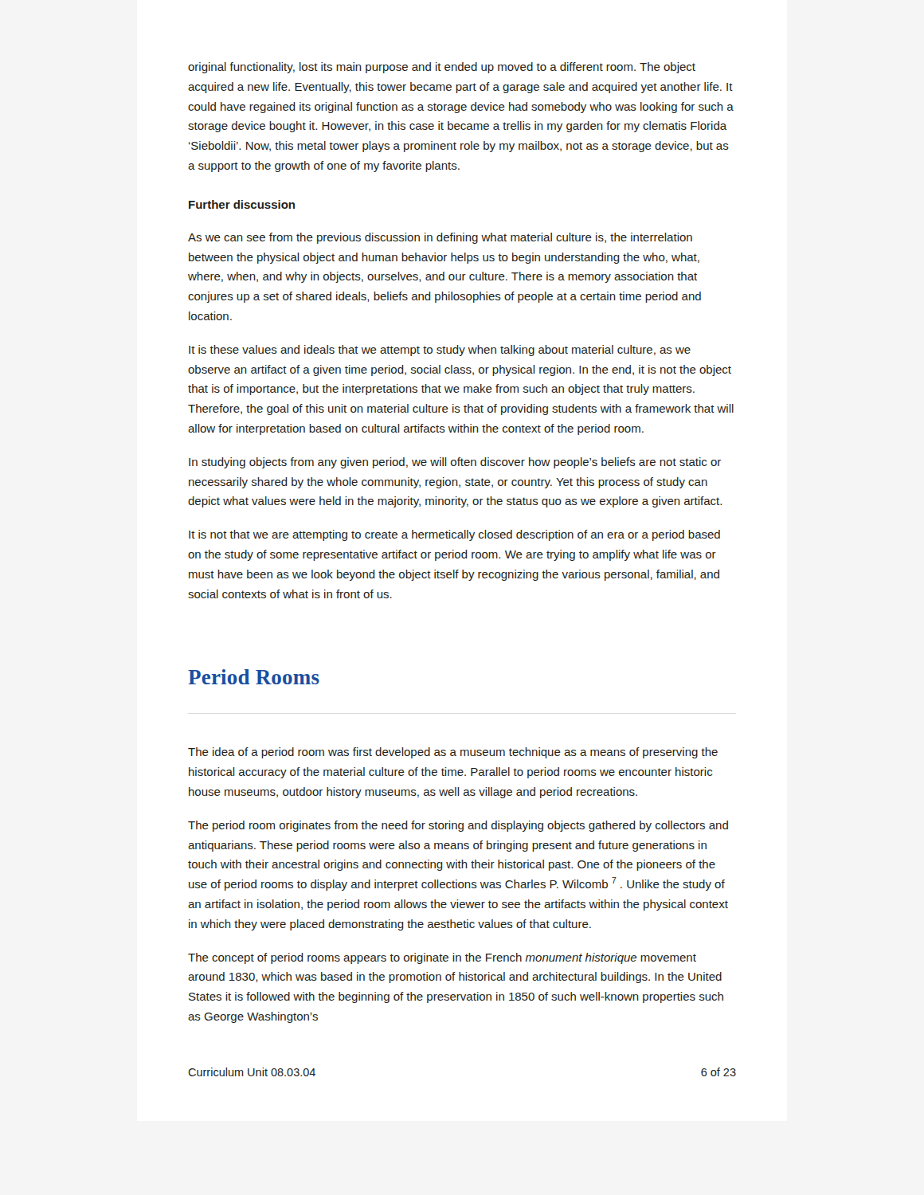original functionality, lost its main purpose and it ended up moved to a different room. The object acquired a new life. Eventually, this tower became part of a garage sale and acquired yet another life. It could have regained its original function as a storage device had somebody who was looking for such a storage device bought it. However, in this case it became a trellis in my garden for my clematis Florida ‘Sieboldii’. Now, this metal tower plays a prominent role by my mailbox, not as a storage device, but as a support to the growth of one of my favorite plants.
Further discussion
As we can see from the previous discussion in defining what material culture is, the interrelation between the physical object and human behavior helps us to begin understanding the who, what, where, when, and why in objects, ourselves, and our culture. There is a memory association that conjures up a set of shared ideals, beliefs and philosophies of people at a certain time period and location.
It is these values and ideals that we attempt to study when talking about material culture, as we observe an artifact of a given time period, social class, or physical region. In the end, it is not the object that is of importance, but the interpretations that we make from such an object that truly matters. Therefore, the goal of this unit on material culture is that of providing students with a framework that will allow for interpretation based on cultural artifacts within the context of the period room.
In studying objects from any given period, we will often discover how people’s beliefs are not static or necessarily shared by the whole community, region, state, or country. Yet this process of study can depict what values were held in the majority, minority, or the status quo as we explore a given artifact.
It is not that we are attempting to create a hermetically closed description of an era or a period based on the study of some representative artifact or period room. We are trying to amplify what life was or must have been as we look beyond the object itself by recognizing the various personal, familial, and social contexts of what is in front of us.
Period Rooms
The idea of a period room was first developed as a museum technique as a means of preserving the historical accuracy of the material culture of the time. Parallel to period rooms we encounter historic house museums, outdoor history museums, as well as village and period recreations.
The period room originates from the need for storing and displaying objects gathered by collectors and antiquarians. These period rooms were also a means of bringing present and future generations in touch with their ancestral origins and connecting with their historical past. One of the pioneers of the use of period rooms to display and interpret collections was Charles P. Wilcomb 7 . Unlike the study of an artifact in isolation, the period room allows the viewer to see the artifacts within the physical context in which they were placed demonstrating the aesthetic values of that culture.
The concept of period rooms appears to originate in the French monument historique movement around 1830, which was based in the promotion of historical and architectural buildings. In the United States it is followed with the beginning of the preservation in 1850 of such well-known properties such as George Washington’s
Curriculum Unit 08.03.04
6 of 23